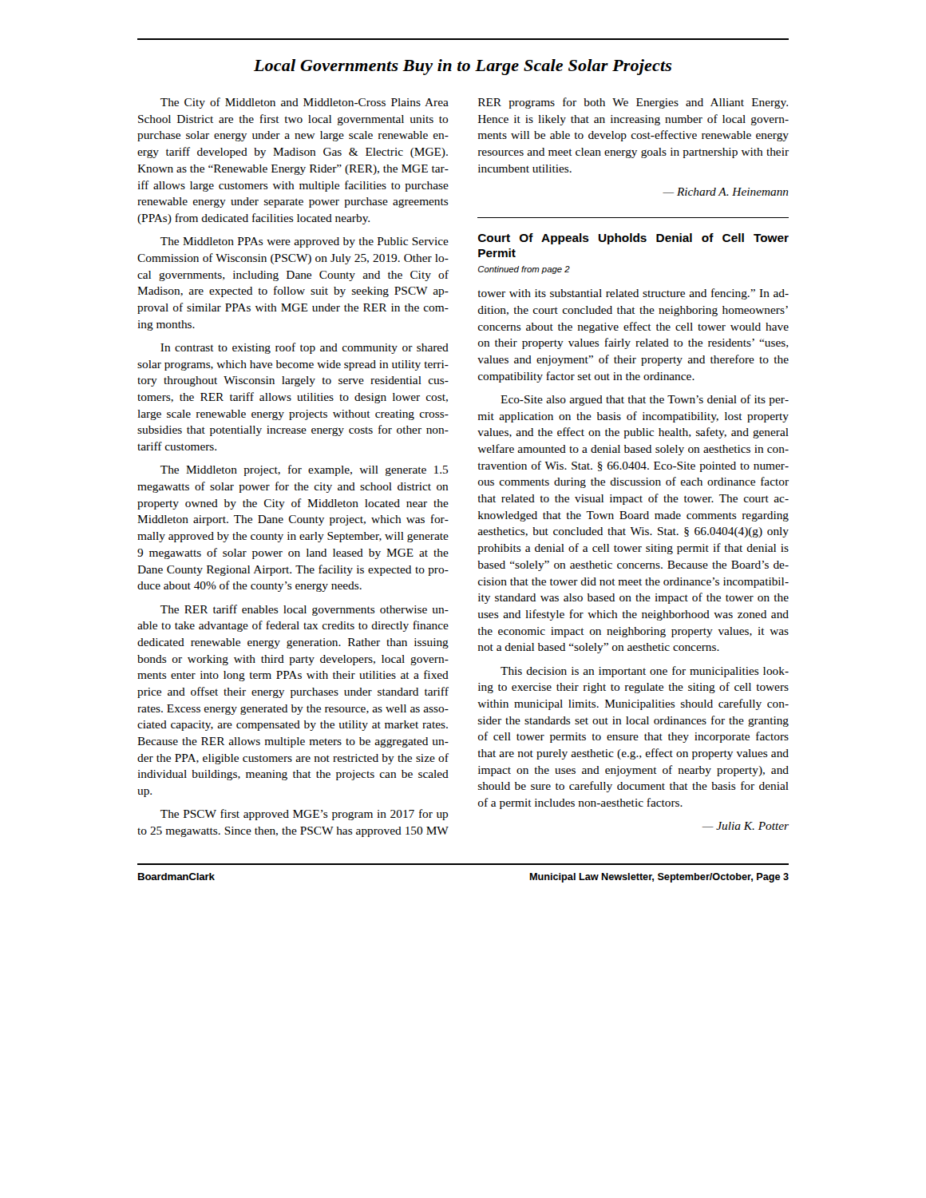Local Governments Buy in to Large Scale Solar Projects
The City of Middleton and Middleton-Cross Plains Area School District are the first two local governmental units to purchase solar energy under a new large scale renewable energy tariff developed by Madison Gas & Electric (MGE). Known as the “Renewable Energy Rider” (RER), the MGE tariff allows large customers with multiple facilities to purchase renewable energy under separate power purchase agreements (PPAs) from dedicated facilities located nearby.
The Middleton PPAs were approved by the Public Service Commission of Wisconsin (PSCW) on July 25, 2019. Other local governments, including Dane County and the City of Madison, are expected to follow suit by seeking PSCW approval of similar PPAs with MGE under the RER in the coming months.
In contrast to existing roof top and community or shared solar programs, which have become wide spread in utility territory throughout Wisconsin largely to serve residential customers, the RER tariff allows utilities to design lower cost, large scale renewable energy projects without creating cross-subsidies that potentially increase energy costs for other non-tariff customers.
The Middleton project, for example, will generate 1.5 megawatts of solar power for the city and school district on property owned by the City of Middleton located near the Middleton airport. The Dane County project, which was formally approved by the county in early September, will generate 9 megawatts of solar power on land leased by MGE at the Dane County Regional Airport. The facility is expected to produce about 40% of the county’s energy needs.
The RER tariff enables local governments otherwise unable to take advantage of federal tax credits to directly finance dedicated renewable energy generation. Rather than issuing bonds or working with third party developers, local governments enter into long term PPAs with their utilities at a fixed price and offset their energy purchases under standard tariff rates. Excess energy generated by the resource, as well as associated capacity, are compensated by the utility at market rates. Because the RER allows multiple meters to be aggregated under the PPA, eligible customers are not restricted by the size of individual buildings, meaning that the projects can be scaled up.
The PSCW first approved MGE’s program in 2017 for up to 25 megawatts. Since then, the PSCW has approved 150 MW RER programs for both We Energies and Alliant Energy. Hence it is likely that an increasing number of local governments will be able to develop cost-effective renewable energy resources and meet clean energy goals in partnership with their incumbent utilities.
— Richard A. Heinemann
Court Of Appeals Upholds Denial of Cell Tower Permit
Continued from page 2
tower with its substantial related structure and fencing.” In addition, the court concluded that the neighboring homeowners’ concerns about the negative effect the cell tower would have on their property values fairly related to the residents’ “uses, values and enjoyment” of their property and therefore to the compatibility factor set out in the ordinance.
Eco-Site also argued that that the Town’s denial of its permit application on the basis of incompatibility, lost property values, and the effect on the public health, safety, and general welfare amounted to a denial based solely on aesthetics in contravention of Wis. Stat. § 66.0404. Eco-Site pointed to numerous comments during the discussion of each ordinance factor that related to the visual impact of the tower. The court acknowledged that the Town Board made comments regarding aesthetics, but concluded that Wis. Stat. § 66.0404(4)(g) only prohibits a denial of a cell tower siting permit if that denial is based “solely” on aesthetic concerns. Because the Board’s decision that the tower did not meet the ordinance’s incompatibility standard was also based on the impact of the tower on the uses and lifestyle for which the neighborhood was zoned and the economic impact on neighboring property values, it was not a denial based “solely” on aesthetic concerns.
This decision is an important one for municipalities looking to exercise their right to regulate the siting of cell towers within municipal limits. Municipalities should carefully consider the standards set out in local ordinances for the granting of cell tower permits to ensure that they incorporate factors that are not purely aesthetic (e.g., effect on property values and impact on the uses and enjoyment of nearby property), and should be sure to carefully document that the basis for denial of a permit includes non-aesthetic factors.
— Julia K. Potter
BoardmanClark Municipal Law Newsletter, September/October, Page 3